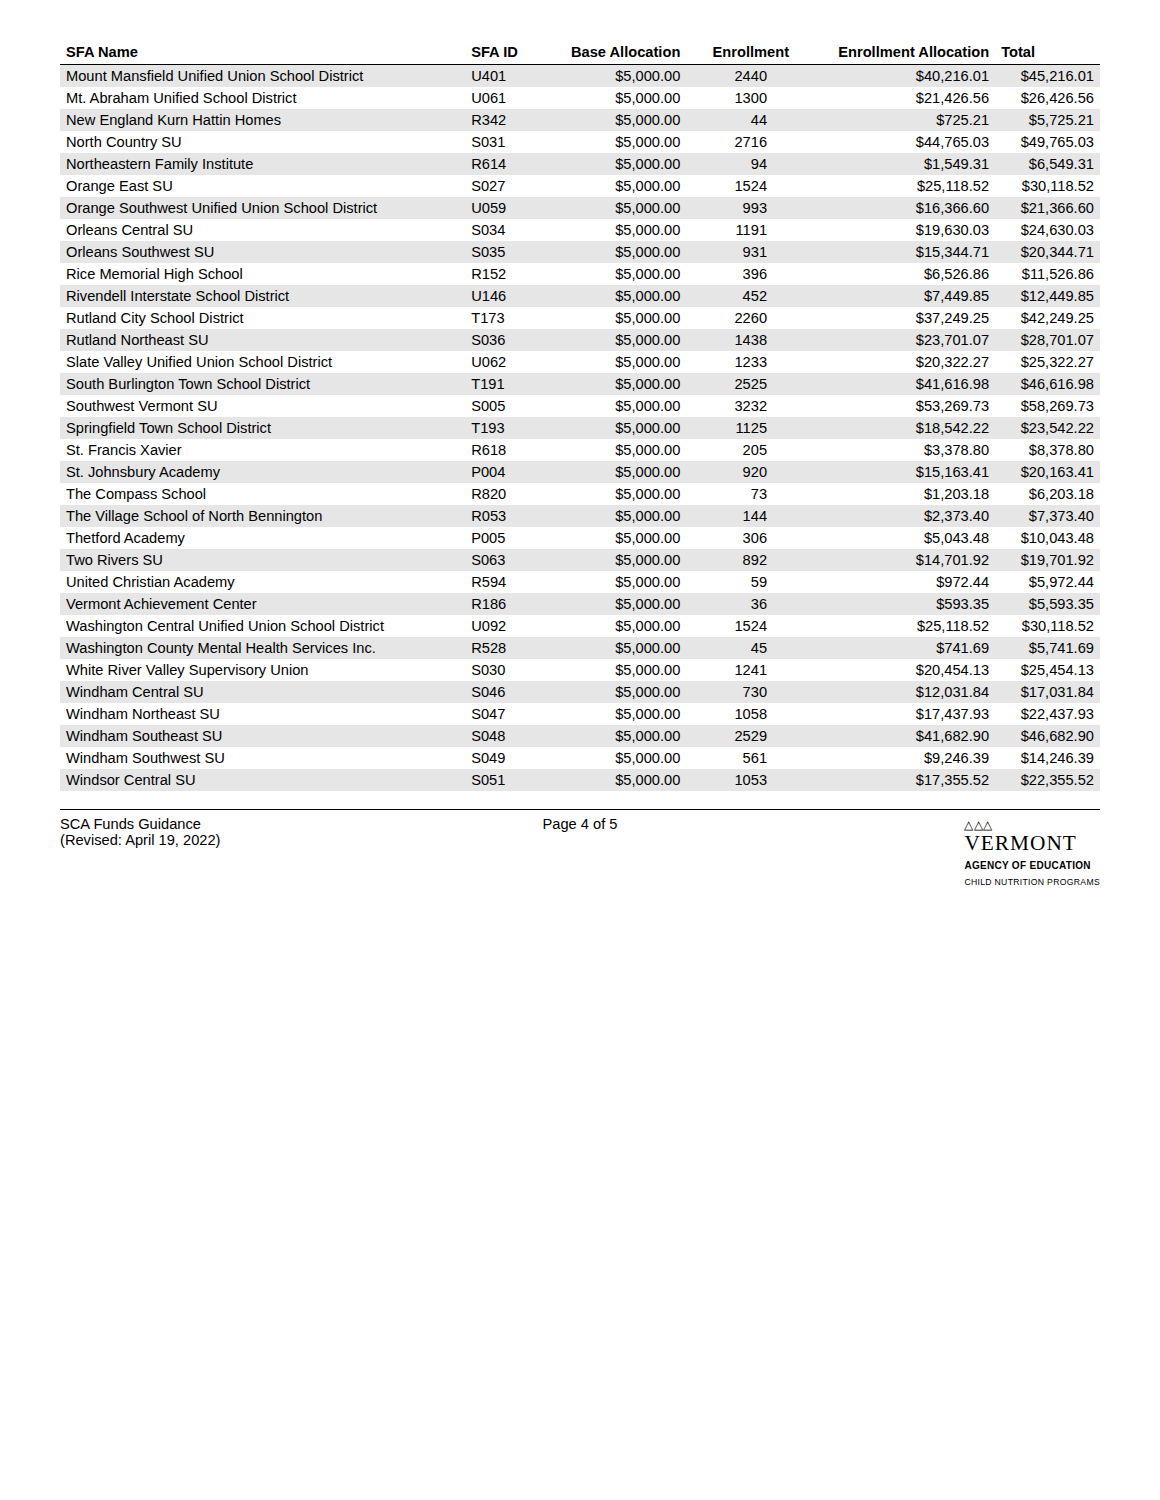| SFA Name | SFA ID | Base Allocation | Enrollment | Enrollment Allocation | Total |
| --- | --- | --- | --- | --- | --- |
| Mount Mansfield Unified Union School District | U401 | $5,000.00 | 2440 | $40,216.01 | $45,216.01 |
| Mt. Abraham Unified School District | U061 | $5,000.00 | 1300 | $21,426.56 | $26,426.56 |
| New England Kurn Hattin Homes | R342 | $5,000.00 | 44 | $725.21 | $5,725.21 |
| North Country SU | S031 | $5,000.00 | 2716 | $44,765.03 | $49,765.03 |
| Northeastern Family Institute | R614 | $5,000.00 | 94 | $1,549.31 | $6,549.31 |
| Orange East SU | S027 | $5,000.00 | 1524 | $25,118.52 | $30,118.52 |
| Orange Southwest Unified Union School District | U059 | $5,000.00 | 993 | $16,366.60 | $21,366.60 |
| Orleans Central SU | S034 | $5,000.00 | 1191 | $19,630.03 | $24,630.03 |
| Orleans Southwest SU | S035 | $5,000.00 | 931 | $15,344.71 | $20,344.71 |
| Rice Memorial High School | R152 | $5,000.00 | 396 | $6,526.86 | $11,526.86 |
| Rivendell Interstate School District | U146 | $5,000.00 | 452 | $7,449.85 | $12,449.85 |
| Rutland City School District | T173 | $5,000.00 | 2260 | $37,249.25 | $42,249.25 |
| Rutland Northeast SU | S036 | $5,000.00 | 1438 | $23,701.07 | $28,701.07 |
| Slate Valley Unified Union School District | U062 | $5,000.00 | 1233 | $20,322.27 | $25,322.27 |
| South Burlington Town School District | T191 | $5,000.00 | 2525 | $41,616.98 | $46,616.98 |
| Southwest Vermont SU | S005 | $5,000.00 | 3232 | $53,269.73 | $58,269.73 |
| Springfield Town School District | T193 | $5,000.00 | 1125 | $18,542.22 | $23,542.22 |
| St. Francis Xavier | R618 | $5,000.00 | 205 | $3,378.80 | $8,378.80 |
| St. Johnsbury Academy | P004 | $5,000.00 | 920 | $15,163.41 | $20,163.41 |
| The Compass School | R820 | $5,000.00 | 73 | $1,203.18 | $6,203.18 |
| The Village School of North Bennington | R053 | $5,000.00 | 144 | $2,373.40 | $7,373.40 |
| Thetford Academy | P005 | $5,000.00 | 306 | $5,043.48 | $10,043.48 |
| Two Rivers SU | S063 | $5,000.00 | 892 | $14,701.92 | $19,701.92 |
| United Christian Academy | R594 | $5,000.00 | 59 | $972.44 | $5,972.44 |
| Vermont Achievement Center | R186 | $5,000.00 | 36 | $593.35 | $5,593.35 |
| Washington Central Unified Union School District | U092 | $5,000.00 | 1524 | $25,118.52 | $30,118.52 |
| Washington County Mental Health Services Inc. | R528 | $5,000.00 | 45 | $741.69 | $5,741.69 |
| White River Valley Supervisory Union | S030 | $5,000.00 | 1241 | $20,454.13 | $25,454.13 |
| Windham Central SU | S046 | $5,000.00 | 730 | $12,031.84 | $17,031.84 |
| Windham Northeast SU | S047 | $5,000.00 | 1058 | $17,437.93 | $22,437.93 |
| Windham Southeast SU | S048 | $5,000.00 | 2529 | $41,682.90 | $46,682.90 |
| Windham Southwest SU | S049 | $5,000.00 | 561 | $9,246.39 | $14,246.39 |
| Windsor Central SU | S051 | $5,000.00 | 1053 | $17,355.52 | $22,355.52 |
SCA Funds Guidance
(Revised: April 19, 2022)
Page 4 of 5
△△△
VERMONT
AGENCY OF EDUCATION
CHILD NUTRITION PROGRAMS